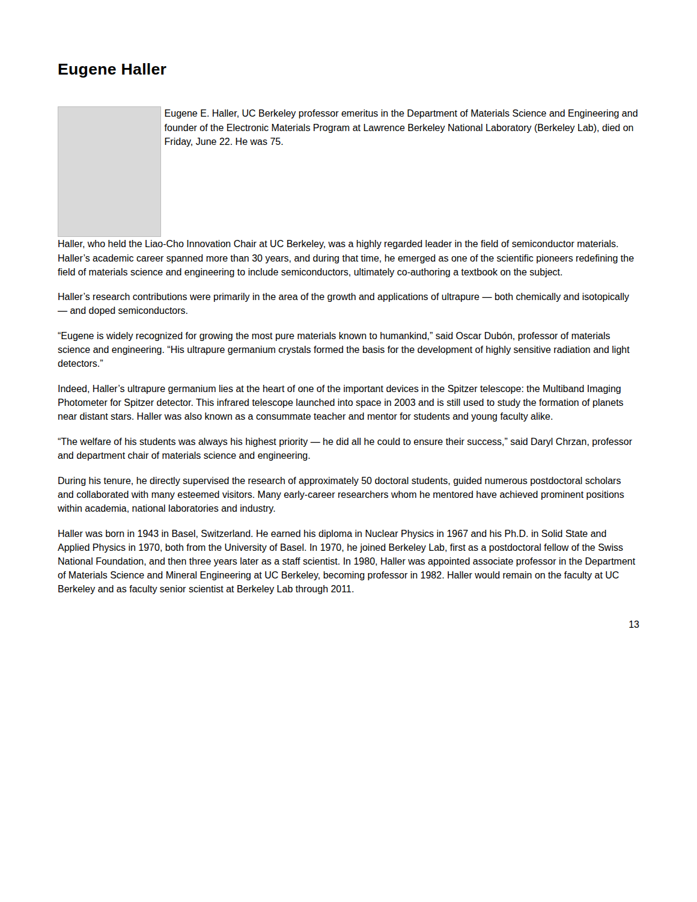Eugene Haller
Eugene E. Haller, UC Berkeley professor emeritus in the Department of Materials Science and Engineering and founder of the Electronic Materials Program at Lawrence Berkeley National Laboratory (Berkeley Lab), died on Friday, June 22. He was 75.
Haller, who held the Liao-Cho Innovation Chair at UC Berkeley, was a highly regarded leader in the field of semiconductor materials. Haller’s academic career spanned more than 30 years, and during that time, he emerged as one of the scientific pioneers redefining the field of materials science and engineering to include semiconductors, ultimately co-authoring a textbook on the subject.
Haller’s research contributions were primarily in the area of the growth and applications of ultrapure — both chemically and isotopically — and doped semiconductors.
“Eugene is widely recognized for growing the most pure materials known to humankind,” said Oscar Dubón, professor of materials science and engineering. “His ultrapure germanium crystals formed the basis for the development of highly sensitive radiation and light detectors.”
Indeed, Haller’s ultrapure germanium lies at the heart of one of the important devices in the Spitzer telescope: the Multiband Imaging Photometer for Spitzer detector. This infrared telescope launched into space in 2003 and is still used to study the formation of planets near distant stars. Haller was also known as a consummate teacher and mentor for students and young faculty alike.
“The welfare of his students was always his highest priority — he did all he could to ensure their success,” said Daryl Chrzan, professor and department chair of materials science and engineering.
During his tenure, he directly supervised the research of approximately 50 doctoral students, guided numerous postdoctoral scholars and collaborated with many esteemed visitors. Many early-career researchers whom he mentored have achieved prominent positions within academia, national laboratories and industry.
Haller was born in 1943 in Basel, Switzerland. He earned his diploma in Nuclear Physics in 1967 and his Ph.D. in Solid State and Applied Physics in 1970, both from the University of Basel. In 1970, he joined Berkeley Lab, first as a postdoctoral fellow of the Swiss National Foundation, and then three years later as a staff scientist. In 1980, Haller was appointed associate professor in the Department of Materials Science and Mineral Engineering at UC Berkeley, becoming professor in 1982. Haller would remain on the faculty at UC Berkeley and as faculty senior scientist at Berkeley Lab through 2011.
13